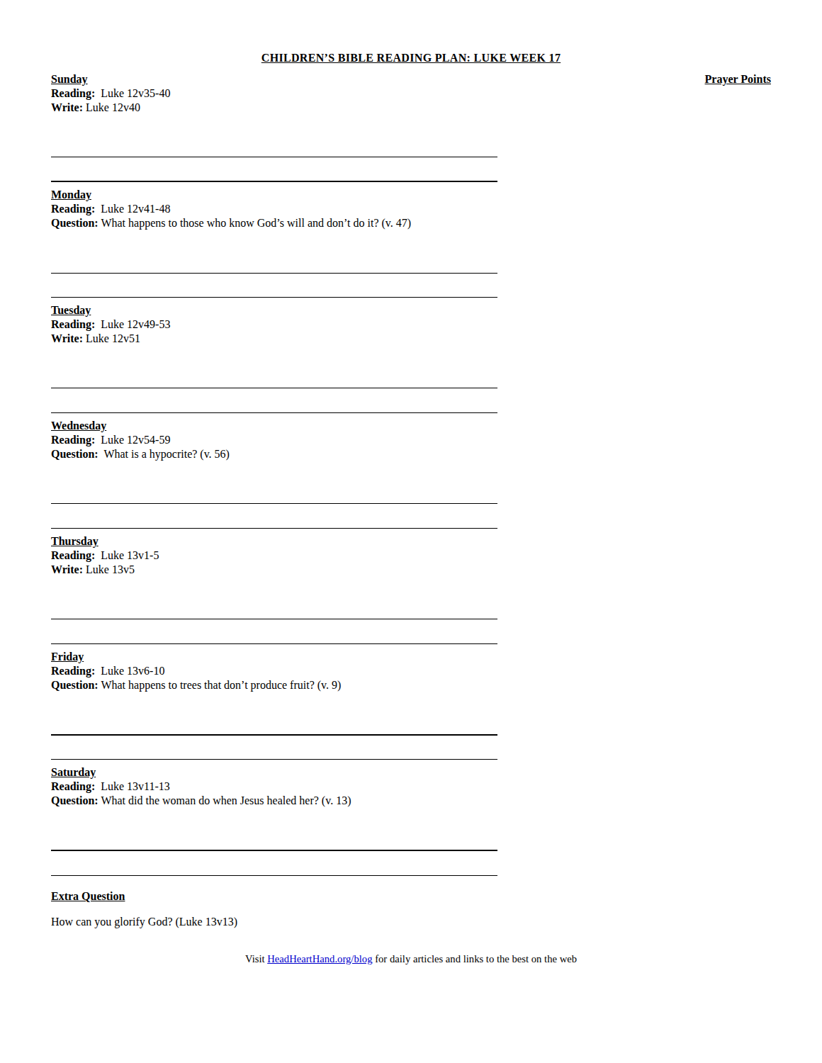CHILDREN’S BIBLE READING PLAN: LUKE WEEK 17
Sunday
Prayer Points
Reading: Luke 12v35-40
Write: Luke 12v40
Monday
Reading: Luke 12v41-48
Question: What happens to those who know God’s will and don’t do it? (v. 47)
Tuesday
Reading: Luke 12v49-53
Write: Luke 12v51
Wednesday
Reading: Luke 12v54-59
Question: What is a hypocrite? (v. 56)
Thursday
Reading: Luke 13v1-5
Write: Luke 13v5
Friday
Reading: Luke 13v6-10
Question: What happens to trees that don’t produce fruit? (v. 9)
Saturday
Reading: Luke 13v11-13
Question: What did the woman do when Jesus healed her? (v. 13)
Extra Question
How can you glorify God? (Luke 13v13)
Visit HeadHeartHand.org/blog for daily articles and links to the best on the web